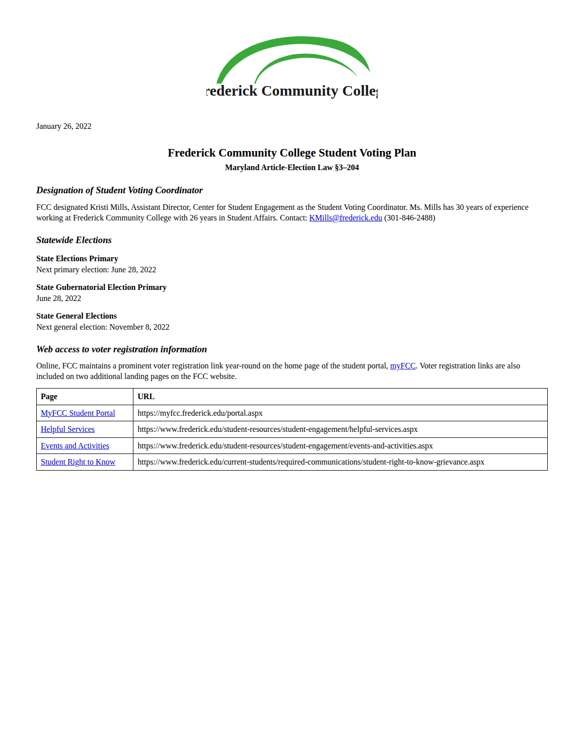Frederick Community College
January 26, 2022
Frederick Community College Student Voting Plan
Maryland Article-Election Law §3–204
Designation of Student Voting Coordinator
FCC designated Kristi Mills, Assistant Director, Center for Student Engagement as the Student Voting Coordinator. Ms. Mills has 30 years of experience working at Frederick Community College with 26 years in Student Affairs. Contact: KMills@frederick.edu (301-846-2488)
Statewide Elections
State Elections Primary
Next primary election: June 28, 2022
State Gubernatorial Election Primary
June 28, 2022
State General Elections
Next general election: November 8, 2022
Web access to voter registration information
Online, FCC maintains a prominent voter registration link year-round on the home page of the student portal, myFCC. Voter registration links are also included on two additional landing pages on the FCC website.
| Page | URL |
| --- | --- |
| MyFCC Student Portal | https://myfcc.frederick.edu/portal.aspx |
| Helpful Services | https://www.frederick.edu/student-resources/student-engagement/helpful-services.aspx |
| Events and Activities | https://www.frederick.edu/student-resources/student-engagement/events-and-activities.aspx |
| Student Right to Know | https://www.frederick.edu/current-students/required-communications/student-right-to-know-grievance.aspx |